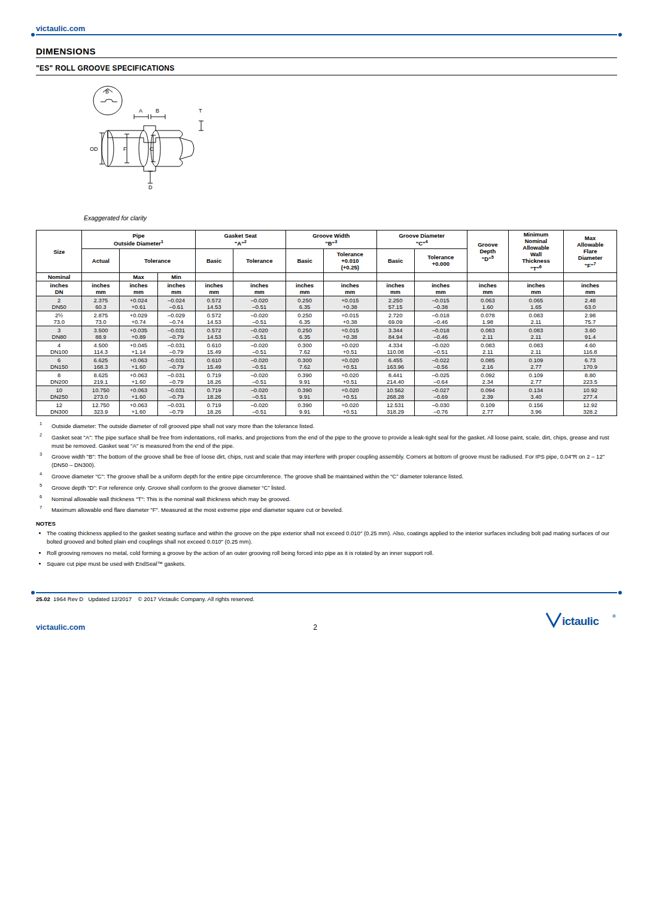victaulic.com
DIMENSIONS
"ES" ROLL GROOVE SPECIFICATIONS
B A B T OD F C D
Exaggerated for clarity
| Size | Pipe Outside Diameter 1 | Gasket Seat "A" 2 | Groove Width "B" 3 | Groove Diameter "C" 4 | Groove Depth "D" 5 | Minimum Nominal Allowable Wall Thickness "T" 6 | Max Allowable Flare Diameter "F" 7 |
| --- | --- | --- | --- | --- | --- | --- | --- |
| Actual | Tolerance | Basic | Tolerance | Basic | Tolerance +0.010 (+0.25) | Basic | Tolerance +0.000 |
| Nominal | | Max | Min | | | | | | | | | |
| inches DN | inches mm | inches mm | inches mm | inches mm | inches mm | inches mm | inches mm | inches mm | inches mm | inches mm | inches mm | inches mm |
| 2 DN50 | 2.375 60.3 | +0.024 +0.61 | –0.024 –0.61 | 0.572 14.53 | –0.020 –0.51 | 0.250 6.35 | +0.015 +0.38 | 2.250 57.15 | –0.015 –0.38 | 0.063 1.60 | 0.065 1.65 | 2.48 63.0 |
| 2½ 73.0 | 2.875 73.0 | +0.029 +0.74 | –0.029 –0.74 | 0.572 14.53 | –0.020 –0.51 | 0.250 6.35 | +0.015 +0.38 | 2.720 69.09 | –0.018 –0.46 | 0.078 1.98 | 0.083 2.11 | 2.98 75.7 |
| 3 DN80 | 3.500 88.9 | +0.035 +0.89 | –0.031 –0.79 | 0.572 14.53 | –0.020 –0.51 | 0.250 6.35 | +0.015 +0.38 | 3.344 84.94 | –0.018 –0.46 | 0.083 2.11 | 0.083 2.11 | 3.60 91.4 |
| 4 DN100 | 4.500 114.3 | +0.045 +1.14 | –0.031 –0.79 | 0.610 15.49 | –0.020 –0.51 | 0.300 7.62 | +0.020 +0.51 | 4.334 110.08 | –0.020 –0.51 | 0.083 2.11 | 0.083 2.11 | 4.60 116.8 |
| 6 DN150 | 6.625 168.3 | +0.063 +1.60 | –0.031 –0.79 | 0.610 15.49 | –0.020 –0.51 | 0.300 7.62 | +0.020 +0.51 | 6.455 163.96 | –0.022 –0.56 | 0.085 2.16 | 0.109 2.77 | 6.73 170.9 |
| 8 DN200 | 8.625 219.1 | +0.063 +1.60 | –0.031 –0.79 | 0.719 18.26 | –0.020 –0.51 | 0.390 9.91 | +0.020 +0.51 | 8.441 214.40 | –0.025 –0.64 | 0.092 2.34 | 0.109 2.77 | 8.80 223.5 |
| 10 DN250 | 10.750 273.0 | +0.063 +1.60 | –0.031 –0.79 | 0.719 18.26 | –0.020 –0.51 | 0.390 9.91 | +0.020 +0.51 | 10.562 268.28 | –0.027 –0.69 | 0.094 2.39 | 0.134 3.40 | 10.92 277.4 |
| 12 DN300 | 12.750 323.9 | +0.063 +1.60 | –0.031 –0.79 | 0.719 18.26 | –0.020 –0.51 | 0.390 9.91 | +0.020 +0.51 | 12.531 318.29 | –0.030 –0.76 | 0.109 2.77 | 0.156 3.96 | 12.92 328.2 |
Outside diameter: The outside diameter of roll grooved pipe shall not vary more than the tolerance listed.
Gasket seat "A": The pipe surface shall be free from indentations, roll marks, and projections from the end of the pipe to the groove to provide a leak-tight seal for the gasket. All loose paint, scale, dirt, chips, grease and rust must be removed. Gasket seat "A" is measured from the end of the pipe.
Groove width "B": The bottom of the groove shall be free of loose dirt, chips, rust and scale that may interfere with proper coupling assembly. Corners at bottom of groove must be radiused. For IPS pipe, 0.04"R on 2 – 12" (DN50 – DN300).
Groove diameter "C": The groove shall be a uniform depth for the entire pipe circumference. The groove shall be maintained within the “C” diameter tolerance listed.
Groove depth "D": For reference only. Groove shall conform to the groove diameter “C” listed.
Nominal allowable wall thickness "T": This is the nominal wall thickness which may be grooved.
Maximum allowable end flare diameter "F". Measured at the most extreme pipe end diameter square cut or beveled.
NOTES
The coating thickness applied to the gasket seating surface and within the groove on the pipe exterior shall not exceed 0.010" (0.25 mm). Also, coatings applied to the interior surfaces including bolt pad mating surfaces of our bolted grooved and bolted plain end couplings shall not exceed 0.010" (0.25 mm).
Roll grooving removes no metal, cold forming a groove by the action of an outer grooving roll being forced into pipe as it is rotated by an inner support roll.
Square cut pipe must be used with EndSeal™ gaskets.
25.02 1964 Rev D Updated 12/2017 © 2017 Victaulic Company. All rights reserved.
victaulic.com
2
ictaulic ®